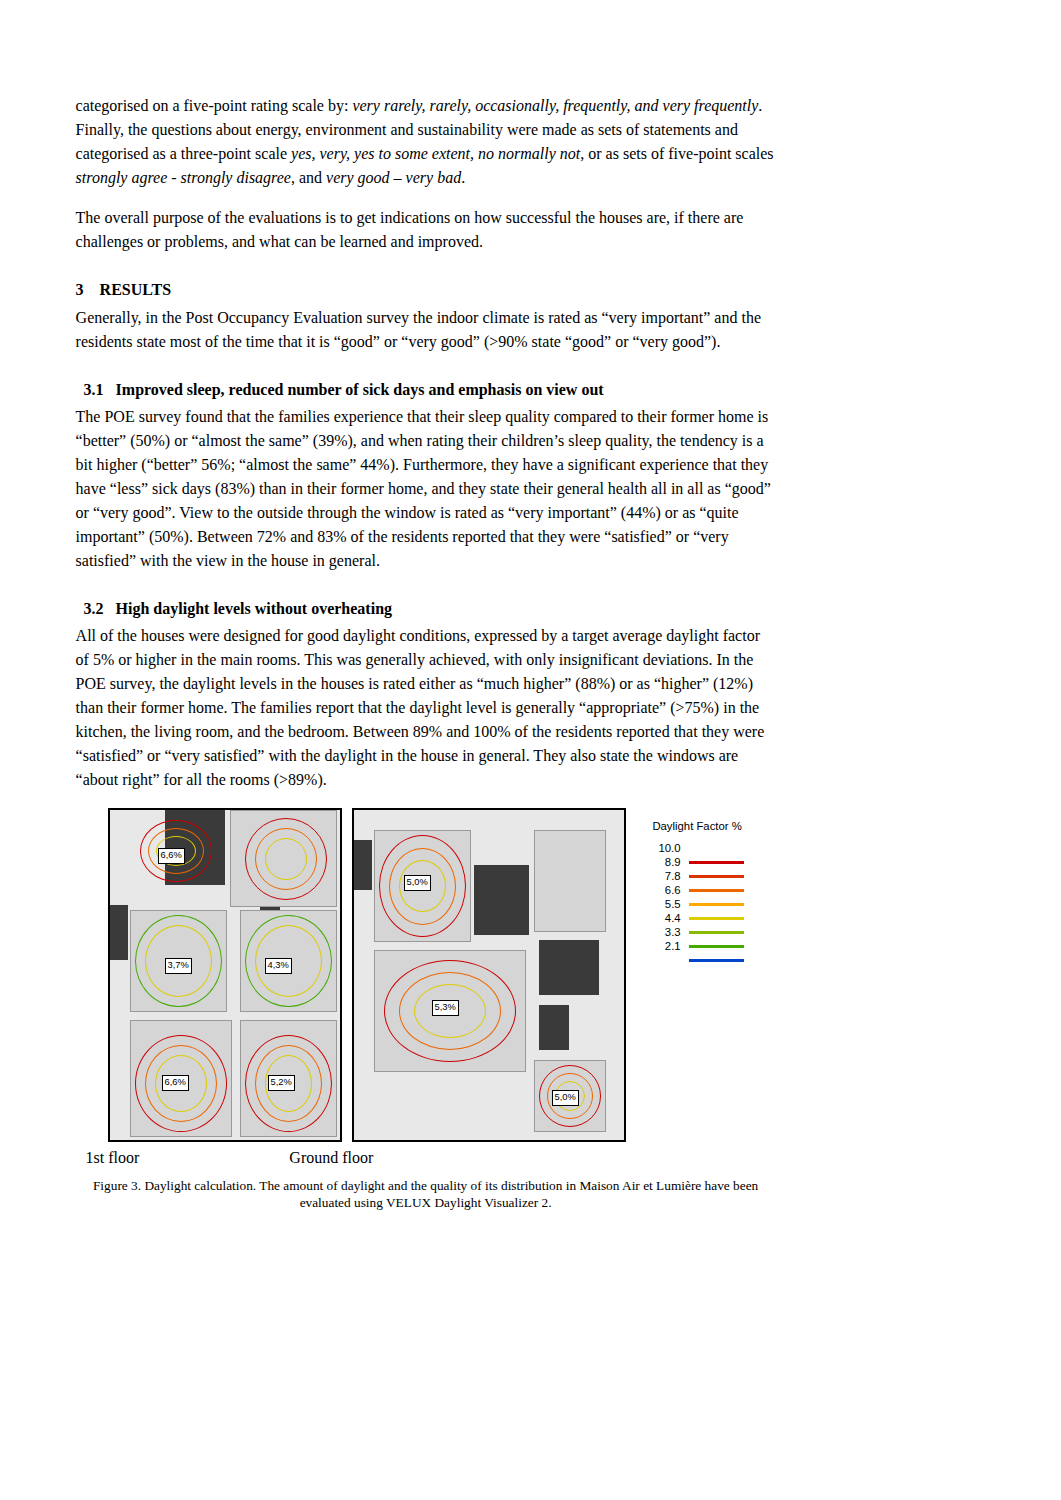categorised on a five-point rating scale by: very rarely, rarely, occasionally, frequently, and very frequently. Finally, the questions about energy, environment and sustainability were made as sets of statements and categorised as a three-point scale yes, very, yes to some extent, no normally not, or as sets of five-point scales strongly agree - strongly disagree, and very good – very bad.
The overall purpose of the evaluations is to get indications on how successful the houses are, if there are challenges or problems, and what can be learned and improved.
3 RESULTS
Generally, in the Post Occupancy Evaluation survey the indoor climate is rated as “very important” and the residents state most of the time that it is “good” or “very good” (>90% state “good” or “very good”).
3.1 Improved sleep, reduced number of sick days and emphasis on view out
The POE survey found that the families experience that their sleep quality compared to their former home is “better” (50%) or “almost the same” (39%), and when rating their children’s sleep quality, the tendency is a bit higher (“better” 56%; “almost the same” 44%). Furthermore, they have a significant experience that they have “less” sick days (83%) than in their former home, and they state their general health all in all as “good” or “very good”. View to the outside through the window is rated as “very important” (44%) or as “quite important” (50%). Between 72% and 83% of the residents reported that they were “satisfied” or “very satisfied” with the view in the house in general.
3.2 High daylight levels without overheating
All of the houses were designed for good daylight conditions, expressed by a target average daylight factor of 5% or higher in the main rooms. This was generally achieved, with only insignificant deviations. In the POE survey, the daylight levels in the houses is rated either as “much higher” (88%) or as “higher” (12%) than their former home. The families report that the daylight level is generally “appropriate” (>75%) in the kitchen, the living room, and the bedroom. Between 89% and 100% of the residents reported that they were “satisfied” or “very satisfied” with the daylight in the house in general. They also state the windows are “about right” for all the rooms (>89%).
6,6%
3,7%
4,3%
6,6%
5,2%
5,0%
5,3%
5,0%
Daylight Factor %
10.0
8.9
7.8
6.6
5.5
4.4
3.3
2.1
1st floor Ground floor
Figure 3. Daylight calculation. The amount of daylight and the quality of its distribution in Maison Air et Lumière have been evaluated using VELUX Daylight Visualizer 2.